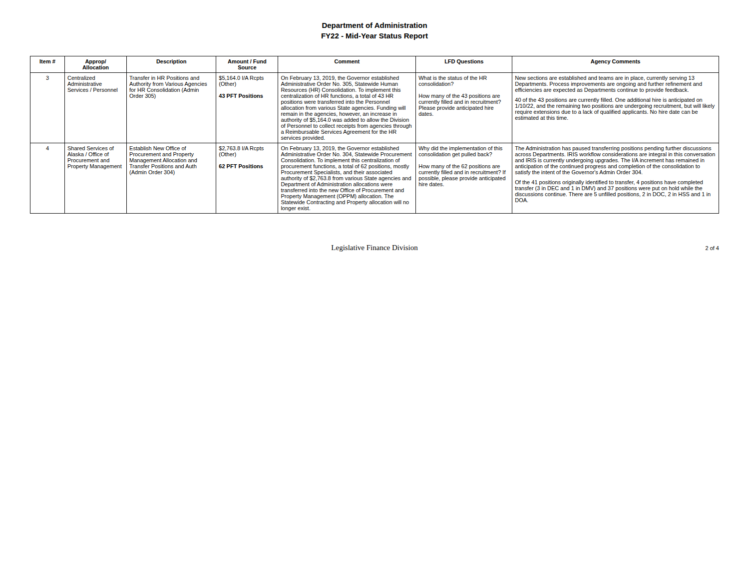Department of Administration
FY22 - Mid-Year Status Report
| Item # | Approp/ Allocation | Description | Amount / Fund Source | Comment | LFD Questions | Agency Comments |
| --- | --- | --- | --- | --- | --- | --- |
| 3 | Centralized Administrative Services / Personnel | Transfer in HR Positions and Authority from Various Agencies for HR Consolidation (Admin Order 305) | $5,164.0 I/A Rcpts (Other) 43 PFT Positions | On February 13, 2019, the Governor established Administrative Order No. 305, Statewide Human Resources (HR) Consolidation. To implement this centralization of HR functions, a total of 43 HR positions were transferred into the Personnel allocation from various State agencies. Funding will remain in the agencies, however, an increase in authority of $5,164.0 was added to allow the Division of Personnel to collect receipts from agencies through a Reimbursable Services Agreement for the HR services provided. | What is the status of the HR consolidation? How many of the 43 positions are currently filled and in recruitment? Please provide anticipated hire dates. | New sections are established and teams are in place, currently serving 13 Departments. Process improvements are ongoing and further refinement and efficiencies are expected as Departments continue to provide feedback. 40 of the 43 positions are currently filled. One additional hire is anticipated on 1/10/22, and the remaining two positions are undergoing recruitment, but will likely require extensions due to a lack of qualified applicants. No hire date can be estimated at this time. |
| 4 | Shared Services of Alaska / Office of Procurement and Property Management | Establish New Office of Procurement and Property Management Allocation and Transfer Positions and Auth (Admin Order 304) | $2,763.8 I/A Rcpts (Other) 62 PFT Positions | On February 13, 2019, the Governor established Administrative Order No. 304, Statewide Procurement Consolidation. To implement this centralization of procurement functions, a total of 62 positions, mostly Procurement Specialists, and their associated authority of $2,763.8 from various State agencies and Department of Administration allocations were transferred into the new Office of Procurement and Property Management (OPPM) allocation. The Statewide Contracting and Property allocation will no longer exist. | Why did the implementation of this consolidation get pulled back? How many of the 62 positions are currently filled and in recruitment? If possible, please provide anticipated hire dates. | The Administration has paused transferring positions pending further discussions across Departments. IRIS workflow considerations are integral in this conversation and IRIS is currently undergoing upgrades. The I/A increment has remained in anticipation of the continued progress and completion of the consolidation to satisfy the intent of the Governor's Admin Order 304. Of the 41 positions originally identified to transfer, 4 positions have completed transfer (3 in DEC and 1 in DMV) and 37 positions were put on hold while the discussions continue. There are 5 unfilled positions, 2 in DOC, 2 in HSS and 1 in DOA. |
Legislative Finance Division 2 of 4